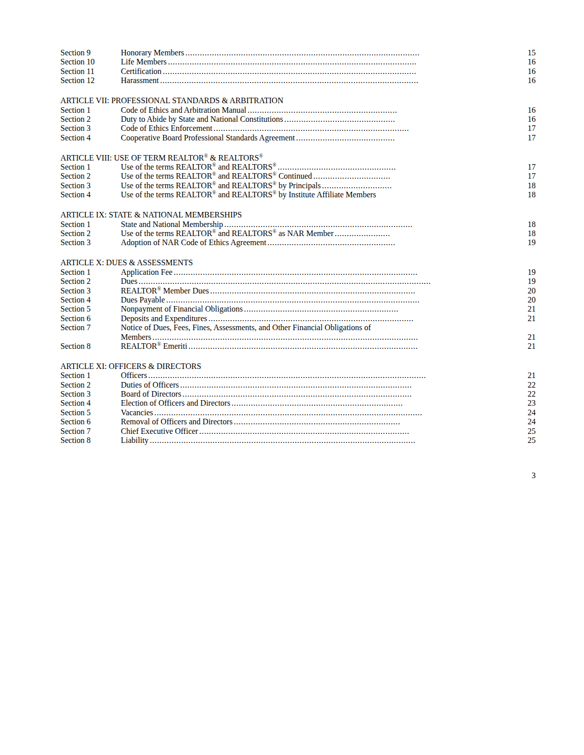Section 9 Honorary Members ................................................................................................. 15
Section 10 Life Members ....................................................................................................... 16
Section 11 Certification ......................................................................................................... 16
Section 12 Harassment ........................................................................................................... 16
ARTICLE VII: PROFESSIONAL STANDARDS & ARBITRATION
Section 1 Code of Ethics and Arbitration Manual .............................................................. 16
Section 2 Duty to Abide by State and National Constitutions .............................................. 16
Section 3 Code of Ethics Enforcement ................................................................................. 17
Section 4 Cooperative Board Professional Standards Agreement ......................................... 17
ARTICLE VIII: USE OF TERM REALTOR® & REALTORS®
Section 1 Use of the terms REALTOR® and REALTORS® ................................................. 17
Section 2 Use of the terms REALTOR® and REALTORS® Continued ................................ 17
Section 3 Use of the terms REALTOR® and REALTORS® by Principals ............................. 18
Section 4 Use of the terms REALTOR® and REALTORS® by Institute Affiliate Members 18
ARTICLE IX: STATE & NATIONAL MEMBERSHIPS
Section 1 State and National Membership .............................................................................. 18
Section 2 Use of the terms REALTOR® and REALTORS® as NAR Member ....................... 18
Section 3 Adoption of NAR Code of Ethics Agreement ..................................................... 19
ARTICLE X: DUES & ASSESSMENTS
Section 1 Application Fee ..................................................................................................... 19
Section 2 Dues ......................................................................................................................... 19
Section 3 REALTOR® Member Dues ..................................................................................... 20
Section 4 Dues Payable ......................................................................................................... 20
Section 5 Nonpayment of Financial Obligations ................................................................ 21
Section 6 Deposits and Expenditures ..................................................................................... 21
Section 7 Notice of Dues, Fees, Fines, Assessments, and Other Financial Obligations of
Members .............................................................................................................. 21
Section 8 REALTOR® Emeriti ............................................................................................... 21
ARTICLE XI: OFFICERS & DIRECTORS
Section 1 Officers ................................................................................................................... 21
Section 2 Duties of Officers ................................................................................................ 22
Section 3 Board of Directors ............................................................................................... 22
Section 4 Election of Officers and Directors ....................................................................... 23
Section 5 Vacancies ............................................................................................................... 24
Section 6 Removal of Officers and Directors ..................................................................... 24
Section 7 Chief Executive Officer ....................................................................................... 25
Section 8 Liability .............................................................................................................. 25
3